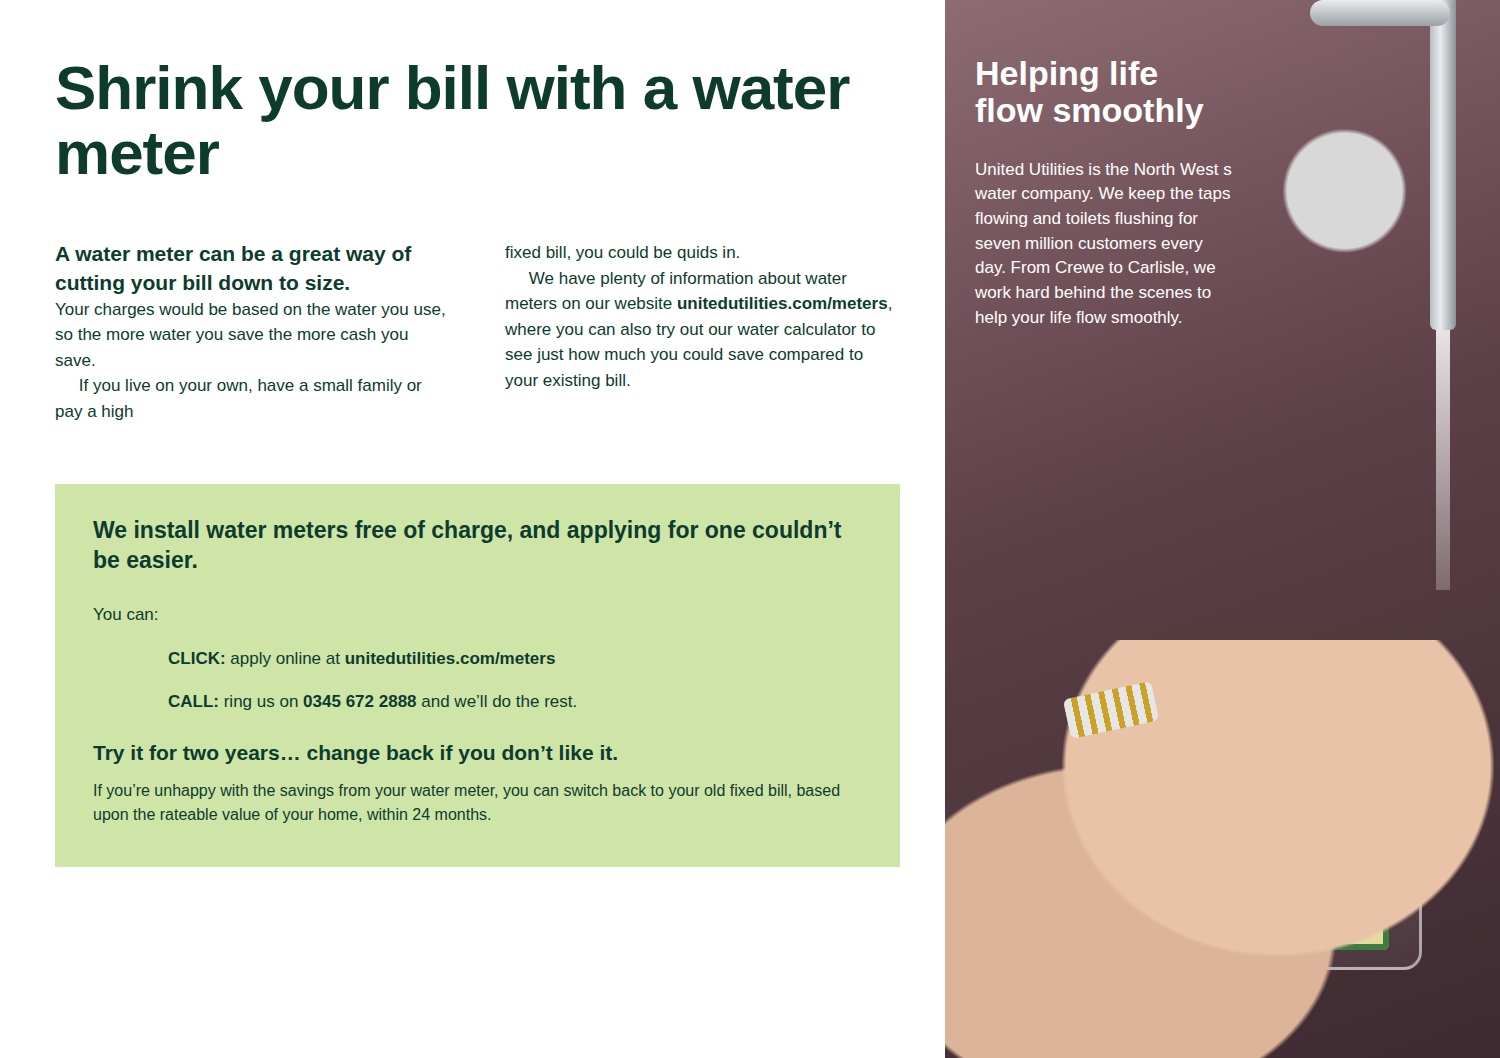Shrink your bill with a water meter
A water meter can be a great way of cutting your bill down to size.
Your charges would be based on the water you use, so the more water you save the more cash you save.
If you live on your own, have a small family or pay a high
fixed bill, you could be quids in.
We have plenty of information about water meters on our website unitedutilities.com/meters, where you can also try out our water calculator to see just how much you could save compared to your existing bill.
We install water meters free of charge, and applying for one couldn’t be easier.
You can:
CLICK: apply online at unitedutilities.com/meters
CALL: ring us on 0345 672 2888 and we’ll do the rest.
Try it for two years… change back if you don’t like it.
If you’re unhappy with the savings from your water meter, you can switch back to your old fixed bill, based upon the rateable value of your home, within 24 months.
Helping life flow smoothly
United Utilities is the North West s water company. We keep the taps flowing and toilets flushing for seven million customers every day. From Crewe to Carlisle, we work hard behind the scenes to help your life flow smoothly.